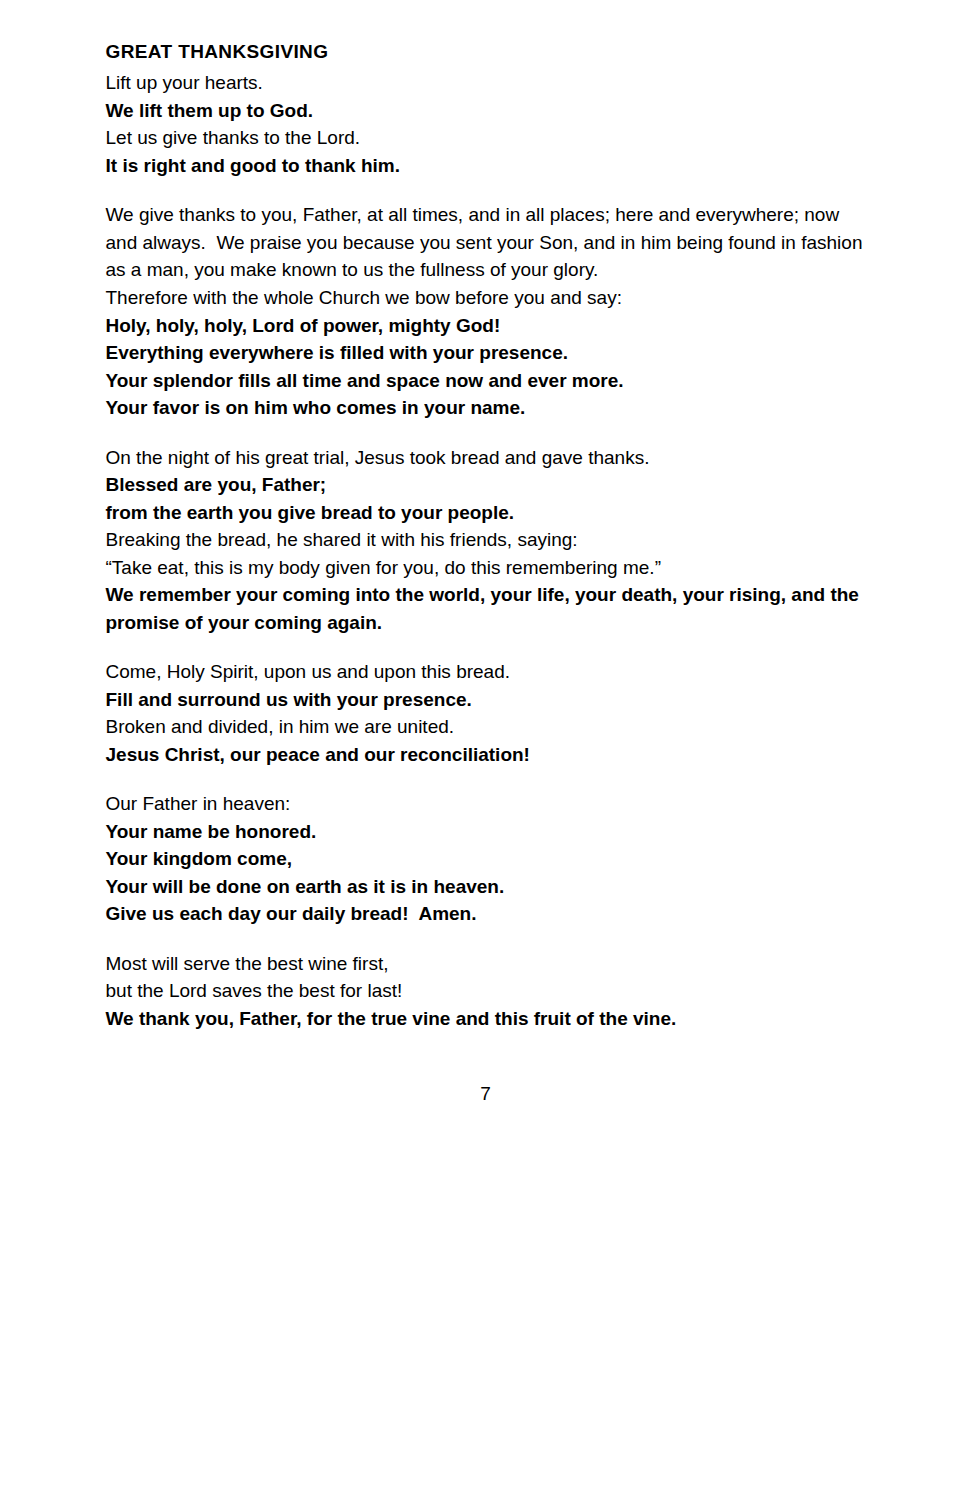GREAT THANKSGIVING
Lift up your hearts.
We lift them up to God.
Let us give thanks to the Lord.
It is right and good to thank him.
We give thanks to you, Father, at all times, and in all places; here and everywhere; now and always. We praise you because you sent your Son, and in him being found in fashion as a man, you make known to us the fullness of your glory.
Therefore with the whole Church we bow before you and say:
Holy, holy, holy, Lord of power, mighty God!
Everything everywhere is filled with your presence.
Your splendor fills all time and space now and ever more.
Your favor is on him who comes in your name.
On the night of his great trial, Jesus took bread and gave thanks.
Blessed are you, Father;
from the earth you give bread to your people.
Breaking the bread, he shared it with his friends, saying:
“Take eat, this is my body given for you, do this remembering me.”
We remember your coming into the world, your life, your death, your rising, and the promise of your coming again.
Come, Holy Spirit, upon us and upon this bread.
Fill and surround us with your presence.
Broken and divided, in him we are united.
Jesus Christ, our peace and our reconciliation!
Our Father in heaven:
Your name be honored.
Your kingdom come,
Your will be done on earth as it is in heaven.
Give us each day our daily bread! Amen.
Most will serve the best wine first,
but the Lord saves the best for last!
We thank you, Father, for the true vine and this fruit of the vine.
7